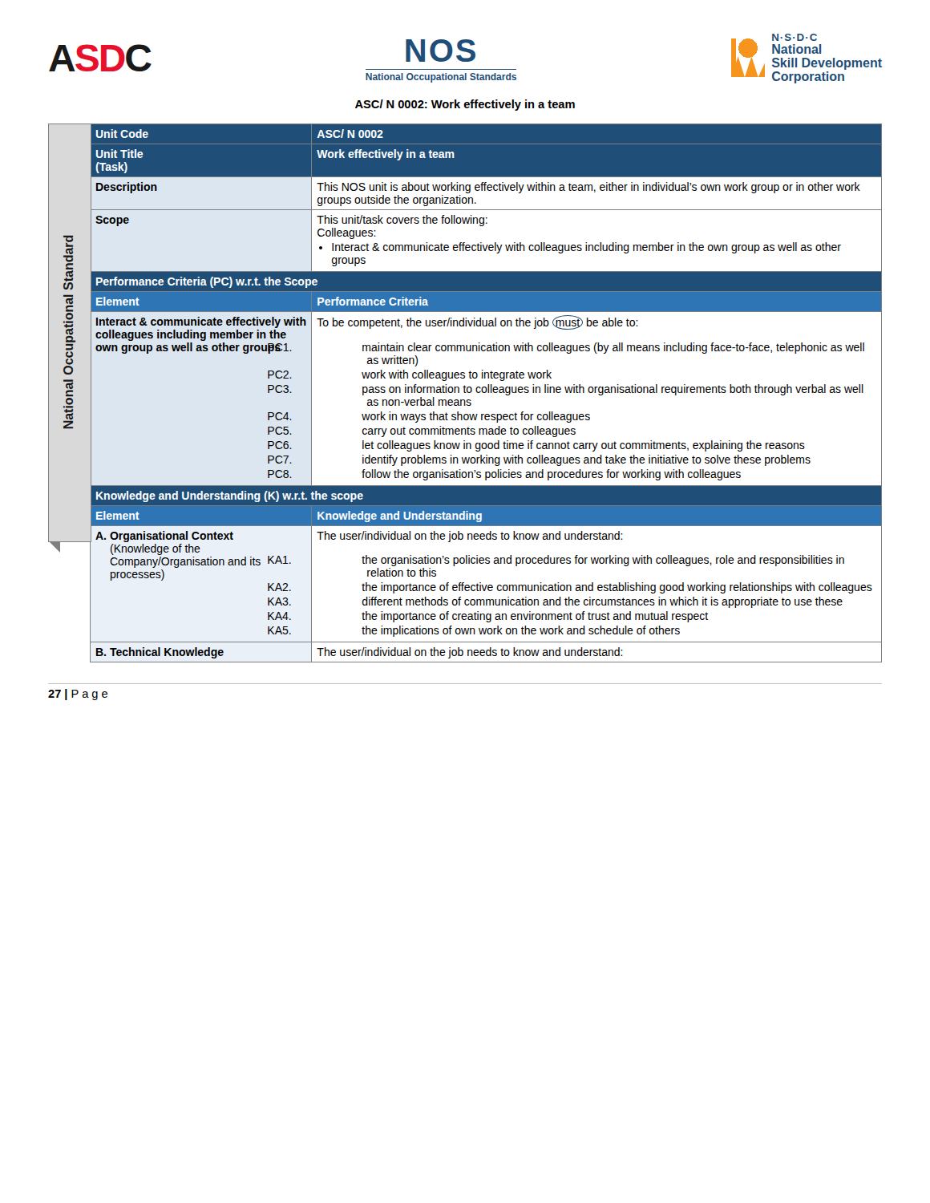ASDC
NOS
National Occupational Standards
N·S·D·C
National
Skill Development
Corporation
ASC/ N 0002: Work effectively in a team
National Occupational Standard
| Unit Code | ASC/ N 0002 |
| Unit Title (Task) | Work effectively in a team |
| Description | This NOS unit is about working effectively within a team, either in individual’s own work group or in other work groups outside the organization. |
| Scope | This unit/task covers the following: Colleagues: Interact & communicate effectively with colleagues including member in the own group as well as other groups |
| Performance Criteria (PC) w.r.t. the Scope |
| Element | Performance Criteria |
| Interact & communicate effectively with colleagues including member in the own group as well as other groups | To be competent, the user/individual on the job must be able to: PC1. maintain clear communication with colleagues (by all means including face-to-face, telephonic as well as written) PC2. work with colleagues to integrate work PC3. pass on information to colleagues in line with organisational requirements both through verbal as well as non-verbal means PC4. work in ways that show respect for colleagues PC5. carry out commitments made to colleagues PC6. let colleagues know in good time if cannot carry out commitments, explaining the reasons PC7. identify problems in working with colleagues and take the initiative to solve these problems PC8. follow the organisation’s policies and procedures for working with colleagues |
| Knowledge and Understanding (K) w.r.t. the scope |
| Element | Knowledge and Understanding |
| A. Organisational Context (Knowledge of the Company/Organisation and its processes) | The user/individual on the job needs to know and understand: KA1. the organisation’s policies and procedures for working with colleagues, role and responsibilities in relation to this KA2. the importance of effective communication and establishing good working relationships with colleagues KA3. different methods of communication and the circumstances in which it is appropriate to use these KA4. the importance of creating an environment of trust and mutual respect KA5. the implications of own work on the work and schedule of others |
| B. Technical Knowledge | The user/individual on the job needs to know and understand: |
27 | P a g e